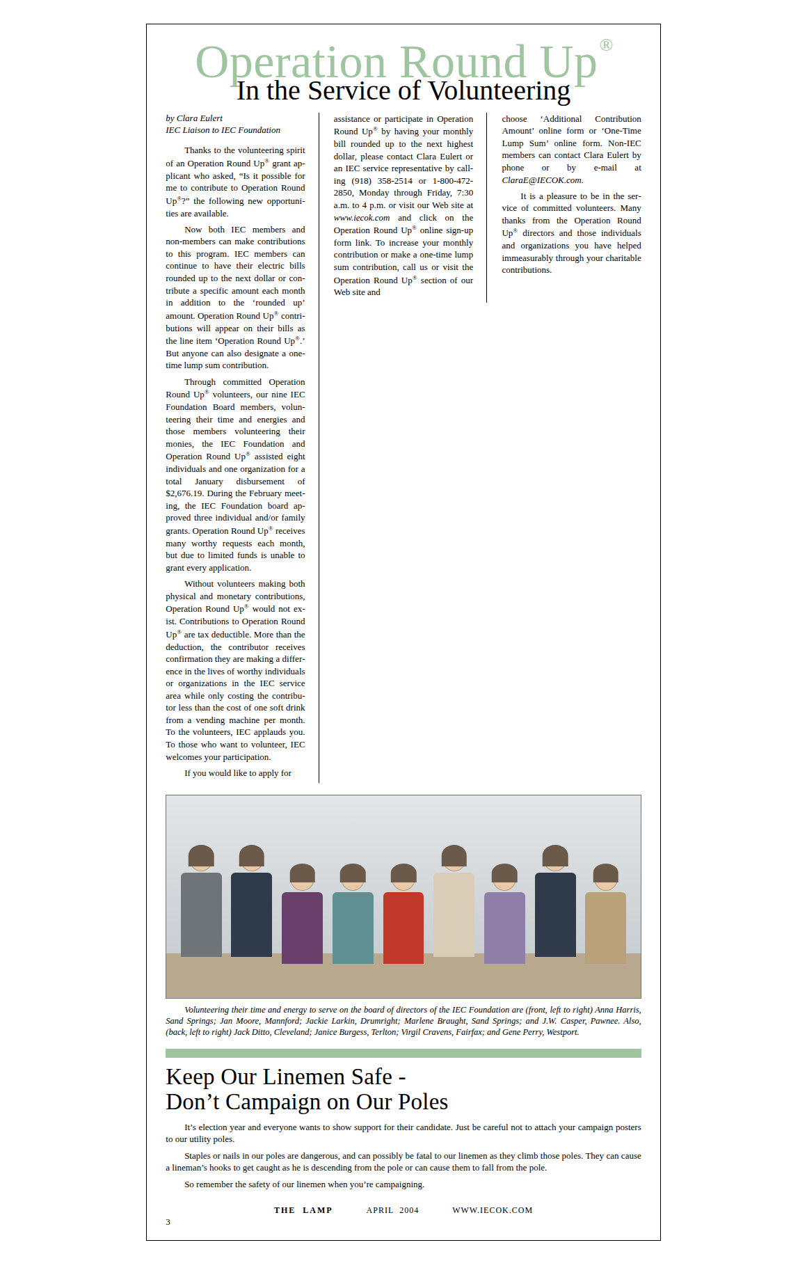Operation Round Up®
In the Service of Volunteering
by Clara Eulert
IEC Liaison to IEC Foundation
Thanks to the volunteering spirit of an Operation Round Up® grant applicant who asked, “Is it possible for me to contribute to Operation Round Up®?” the following new opportunities are available.
Now both IEC members and non-members can make contributions to this program. IEC members can continue to have their electric bills rounded up to the next dollar or contribute a specific amount each month in addition to the ‘rounded up’ amount. Operation Round Up® contributions will appear on their bills as the line item ‘Operation Round Up®.’ But anyone can also designate a one-time lump sum contribution.
Through committed Operation Round Up® volunteers, our nine IEC Foundation Board members, volunteering their time and energies and those members volunteering their monies, the IEC Foundation and Operation Round Up® assisted eight individuals and one organization for a total January disbursement of $2,676.19. During the February meeting, the IEC Foundation board approved three individual and/or family grants. Operation Round Up® receives many worthy requests each month, but due to limited funds is unable to grant every application.
Without volunteers making both physical and monetary contributions, Operation Round Up® would not exist. Contributions to Operation Round Up® are tax deductible. More than the deduction, the contributor receives confirmation they are making a difference in the lives of worthy individuals or organizations in the IEC service area while only costing the contributor less than the cost of one soft drink from a vending machine per month. To the volunteers, IEC applauds you. To those who want to volunteer, IEC welcomes your participation.
If you would like to apply for
assistance or participate in Operation Round Up® by having your monthly bill rounded up to the next highest dollar, please contact Clara Eulert or an IEC service representative by calling (918) 358-2514 or 1-800-472-2850, Monday through Friday, 7:30 a.m. to 4 p.m. or visit our Web site at www.iecok.com and click on the Operation Round Up® online sign-up form link. To increase your monthly contribution or make a one-time lump sum contribution, call us or visit the Operation Round Up® section of our Web site and
choose ‘Additional Contribution Amount’ online form or ‘One-Time Lump Sum’ online form. Non-IEC members can contact Clara Eulert by phone or by e-mail at ClaraE@IECOK.com.
It is a pleasure to be in the service of committed volunteers. Many thanks from the Operation Round Up® directors and those individuals and organizations you have helped immeasurably through your charitable contributions.
Volunteering their time and energy to serve on the board of directors of the IEC Foundation are (front, left to right) Anna Harris, Sand Springs; Jan Moore, Mannford; Jackie Larkin, Drumright; Marlene Braught, Sand Springs; and J.W. Casper, Pawnee. Also, (back, left to right) Jack Ditto, Cleveland; Janice Burgess, Terlton; Virgil Cravens, Fairfax; and Gene Perry, Westport.
Keep Our Linemen Safe -
Don’t Campaign on Our Poles
It’s election year and everyone wants to show support for their candidate. Just be careful not to attach your campaign posters to our utility poles.
Staples or nails in our poles are dangerous, and can possibly be fatal to our linemen as they climb those poles. They can cause a lineman’s hooks to get caught as he is descending from the pole or can cause them to fall from the pole.
So remember the safety of our linemen when you’re campaigning.
THE LAMP APRIL 2004 WWW.IECOK.COM
3